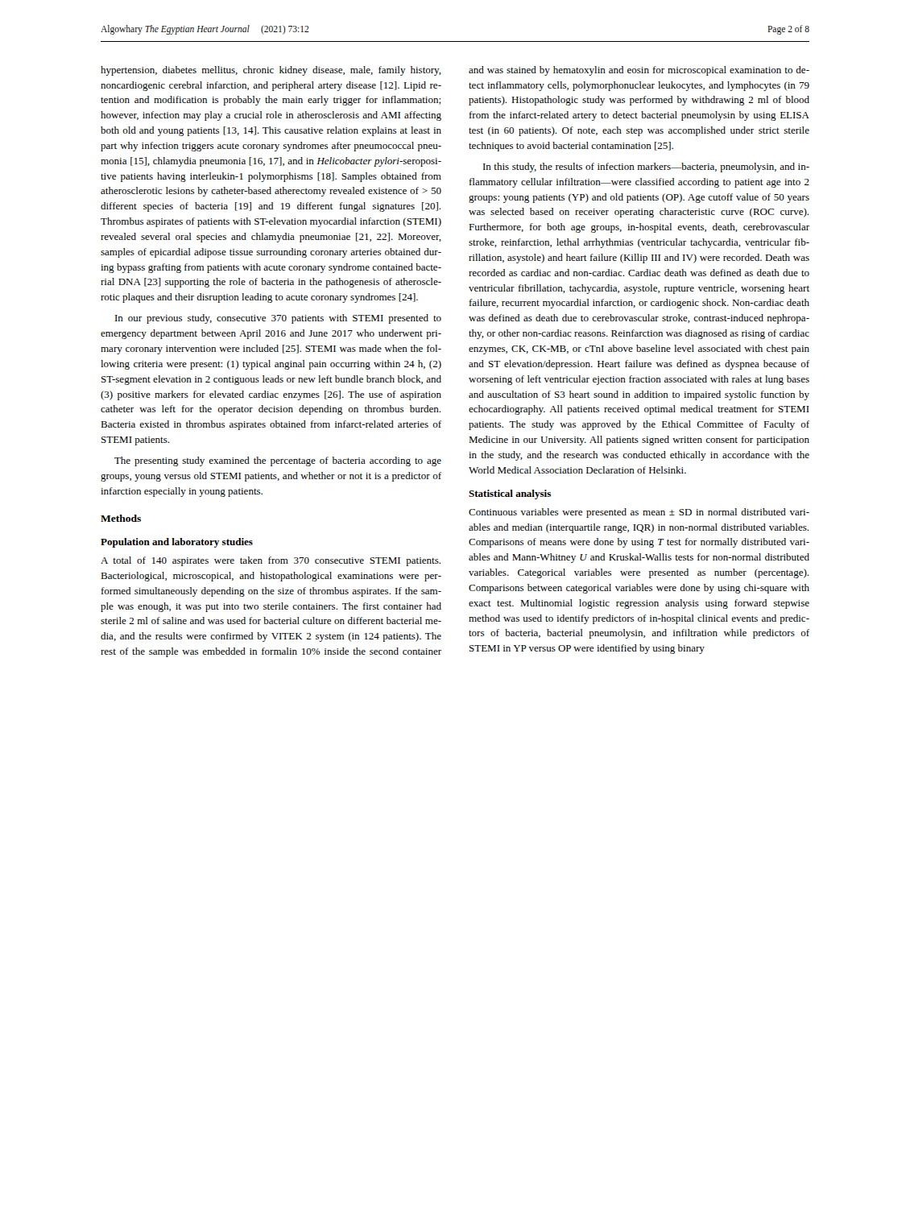Algowhary The Egyptian Heart Journal (2021) 73:12
Page 2 of 8
hypertension, diabetes mellitus, chronic kidney disease, male, family history, noncardiogenic cerebral infarction, and peripheral artery disease [12]. Lipid retention and modification is probably the main early trigger for inflammation; however, infection may play a crucial role in atherosclerosis and AMI affecting both old and young patients [13, 14]. This causative relation explains at least in part why infection triggers acute coronary syndromes after pneumococcal pneumonia [15], chlamydia pneumonia [16, 17], and in Helicobacter pylori-seropositive patients having interleukin-1 polymorphisms [18]. Samples obtained from atherosclerotic lesions by catheter-based atherectomy revealed existence of > 50 different species of bacteria [19] and 19 different fungal signatures [20]. Thrombus aspirates of patients with ST-elevation myocardial infarction (STEMI) revealed several oral species and chlamydia pneumoniae [21, 22]. Moreover, samples of epicardial adipose tissue surrounding coronary arteries obtained during bypass grafting from patients with acute coronary syndrome contained bacterial DNA [23] supporting the role of bacteria in the pathogenesis of atherosclerotic plaques and their disruption leading to acute coronary syndromes [24].
In our previous study, consecutive 370 patients with STEMI presented to emergency department between April 2016 and June 2017 who underwent primary coronary intervention were included [25]. STEMI was made when the following criteria were present: (1) typical anginal pain occurring within 24 h, (2) ST-segment elevation in 2 contiguous leads or new left bundle branch block, and (3) positive markers for elevated cardiac enzymes [26]. The use of aspiration catheter was left for the operator decision depending on thrombus burden. Bacteria existed in thrombus aspirates obtained from infarct-related arteries of STEMI patients.
The presenting study examined the percentage of bacteria according to age groups, young versus old STEMI patients, and whether or not it is a predictor of infarction especially in young patients.
Methods
Population and laboratory studies
A total of 140 aspirates were taken from 370 consecutive STEMI patients. Bacteriological, microscopical, and histopathological examinations were performed simultaneously depending on the size of thrombus aspirates. If the sample was enough, it was put into two sterile containers. The first container had sterile 2 ml of saline and was used for bacterial culture on different bacterial media, and the results were confirmed by VITEK 2 system (in 124 patients). The rest of the sample was embedded in formalin 10% inside the second container and was stained by hematoxylin and eosin for microscopical examination to detect inflammatory cells, polymorphonuclear leukocytes, and lymphocytes (in 79 patients). Histopathologic study was performed by withdrawing 2 ml of blood from the infarct-related artery to detect bacterial pneumolysin by using ELISA test (in 60 patients). Of note, each step was accomplished under strict sterile techniques to avoid bacterial contamination [25].
In this study, the results of infection markers—bacteria, pneumolysin, and inflammatory cellular infiltration—were classified according to patient age into 2 groups: young patients (YP) and old patients (OP). Age cutoff value of 50 years was selected based on receiver operating characteristic curve (ROC curve). Furthermore, for both age groups, in-hospital events, death, cerebrovascular stroke, reinfarction, lethal arrhythmias (ventricular tachycardia, ventricular fibrillation, asystole) and heart failure (Killip III and IV) were recorded. Death was recorded as cardiac and non-cardiac. Cardiac death was defined as death due to ventricular fibrillation, tachycardia, asystole, rupture ventricle, worsening heart failure, recurrent myocardial infarction, or cardiogenic shock. Non-cardiac death was defined as death due to cerebrovascular stroke, contrast-induced nephropathy, or other non-cardiac reasons. Reinfarction was diagnosed as rising of cardiac enzymes, CK, CK-MB, or cTnI above baseline level associated with chest pain and ST elevation/depression. Heart failure was defined as dyspnea because of worsening of left ventricular ejection fraction associated with rales at lung bases and auscultation of S3 heart sound in addition to impaired systolic function by echocardiography. All patients received optimal medical treatment for STEMI patients. The study was approved by the Ethical Committee of Faculty of Medicine in our University. All patients signed written consent for participation in the study, and the research was conducted ethically in accordance with the World Medical Association Declaration of Helsinki.
Statistical analysis
Continuous variables were presented as mean ± SD in normal distributed variables and median (interquartile range, IQR) in non-normal distributed variables. Comparisons of means were done by using T test for normally distributed variables and Mann-Whitney U and Kruskal-Wallis tests for non-normal distributed variables. Categorical variables were presented as number (percentage). Comparisons between categorical variables were done by using chi-square with exact test. Multinomial logistic regression analysis using forward stepwise method was used to identify predictors of in-hospital clinical events and predictors of bacteria, bacterial pneumolysin, and infiltration while predictors of STEMI in YP versus OP were identified by using binary